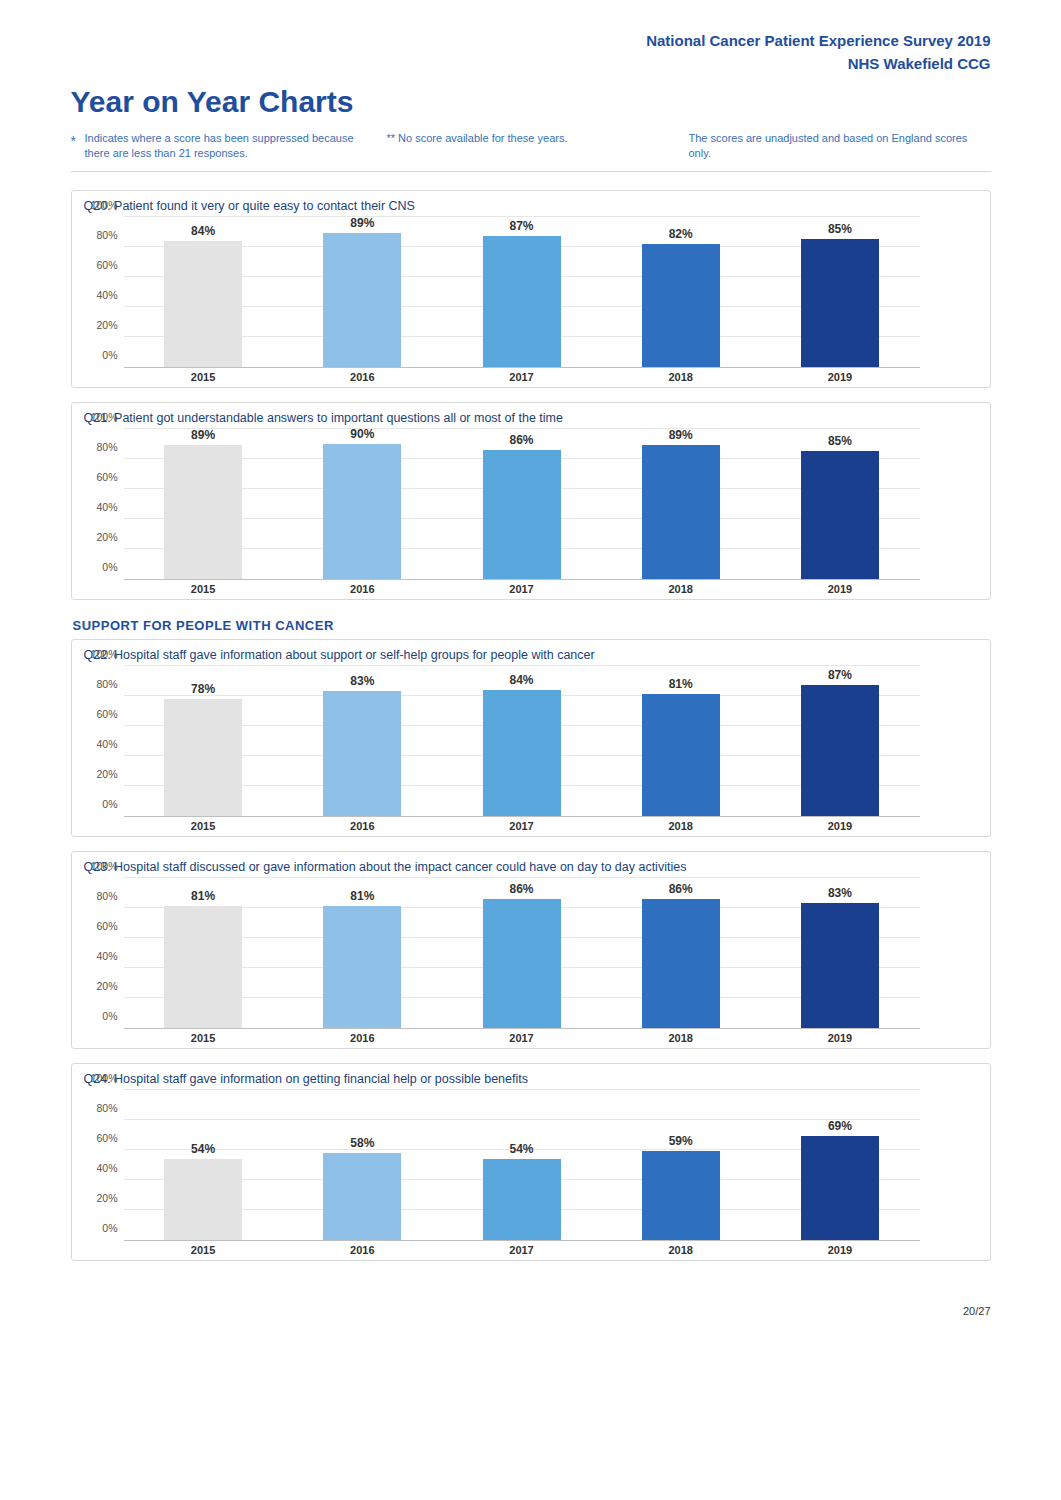National Cancer Patient Experience Survey 2019
NHS Wakefield CCG
Year on Year Charts
*
Indicates where a score has been suppressed because there are less than 21 responses.
** No score available for these years.
The scores are unadjusted and based on England scores only.
Q20. Patient found it very or quite easy to contact their CNS
100%
80%
60%
40%
20%
0%
84%
89%
87%
82%
85%
2015
2016
2017
2018
2019
Q21. Patient got understandable answers to important questions all or most of the time
100%
80%
60%
40%
20%
0%
89%
90%
86%
89%
85%
2015
2016
2017
2018
2019
SUPPORT FOR PEOPLE WITH CANCER
Q22. Hospital staff gave information about support or self-help groups for people with cancer
100%
80%
60%
40%
20%
0%
78%
83%
84%
81%
87%
2015
2016
2017
2018
2019
Q23. Hospital staff discussed or gave information about the impact cancer could have on day to day activities
100%
80%
60%
40%
20%
0%
81%
81%
86%
86%
83%
2015
2016
2017
2018
2019
Q24. Hospital staff gave information on getting financial help or possible benefits
100%
80%
60%
40%
20%
0%
54%
58%
54%
59%
69%
2015
2016
2017
2018
2019
20/27